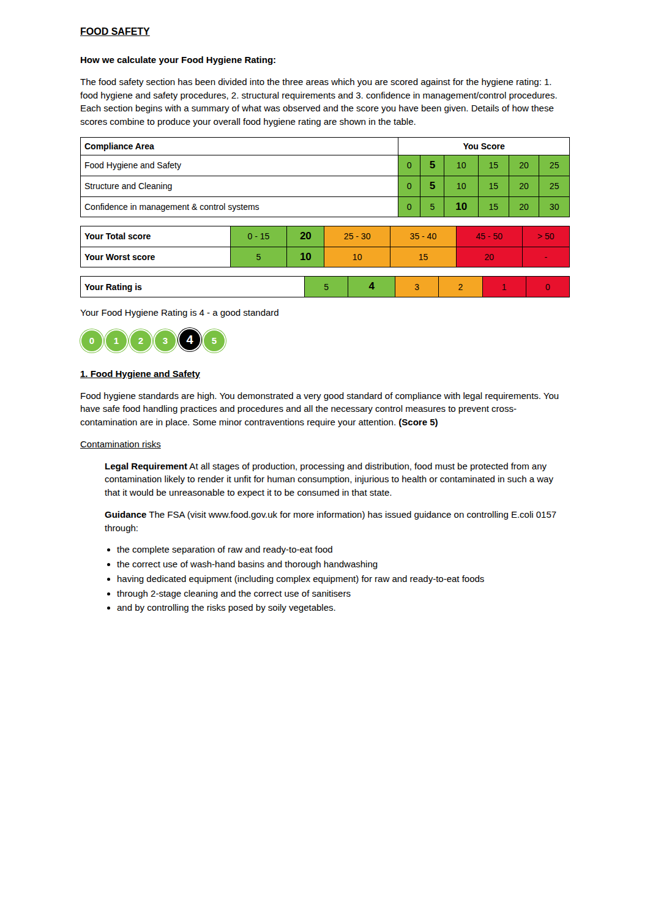FOOD SAFETY
How we calculate your Food Hygiene Rating:
The food safety section has been divided into the three areas which you are scored against for the hygiene rating: 1. food hygiene and safety procedures, 2. structural requirements and 3. confidence in management/control procedures. Each section begins with a summary of what was observed and the score you have been given. Details of how these scores combine to produce your overall food hygiene rating are shown in the table.
| Compliance Area | You Score |
| --- | --- |
| Food Hygiene and Safety | 0 | 5 | 10 | 15 | 20 | 25 |
| Structure and Cleaning | 0 | 5 | 10 | 15 | 20 | 25 |
| Confidence in management & control systems | 0 | 5 | 10 | 15 | 20 | 30 |
| Your Total score | 0 - 15 | 20 | 25 - 30 | 35 - 40 | 45 - 50 | > 50 |
| Your Worst score | 5 | 10 | 10 | 15 | 20 | - |
| Your Rating is | 5 | 4 | 3 | 2 | 1 | 0 |
Your Food Hygiene Rating is 4 - a good standard
012345
1. Food Hygiene and Safety
Food hygiene standards are high. You demonstrated a very good standard of compliance with legal requirements. You have safe food handling practices and procedures and all the necessary control measures to prevent cross-contamination are in place. Some minor contraventions require your attention. (Score 5)
Contamination risks
Legal Requirement At all stages of production, processing and distribution, food must be protected from any contamination likely to render it unfit for human consumption, injurious to health or contaminated in such a way that it would be unreasonable to expect it to be consumed in that state.
Guidance The FSA (visit www.food.gov.uk for more information) has issued guidance on controlling E.coli 0157 through:
the complete separation of raw and ready-to-eat food
the correct use of wash-hand basins and thorough handwashing
having dedicated equipment (including complex equipment) for raw and ready-to-eat foods
through 2-stage cleaning and the correct use of sanitisers
and by controlling the risks posed by soily vegetables.